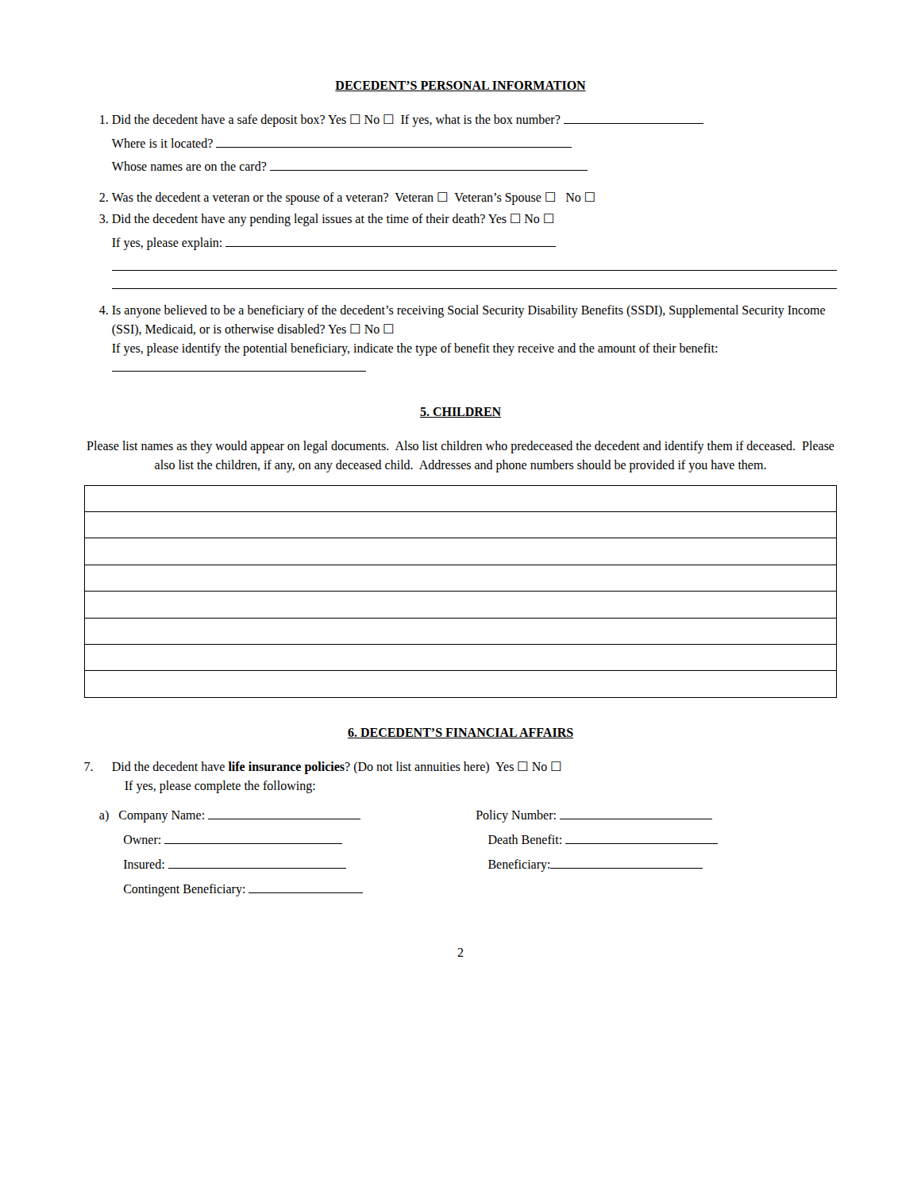DECEDENT’S PERSONAL INFORMATION
Did the decedent have a safe deposit box? Yes ☐ No ☐ If yes, what is the box number? Where is it located? Whose names are on the card?
Was the decedent a veteran or the spouse of a veteran? Veteran ☐ Veteran’s Spouse ☐ No ☐
Did the decedent have any pending legal issues at the time of their death? Yes ☐ No ☐ If yes, please explain:
Is anyone believed to be a beneficiary of the decedent’s receiving Social Security Disability Benefits (SSDI), Supplemental Security Income (SSI), Medicaid, or is otherwise disabled? Yes ☐ No ☐ If yes, please identify the potential beneficiary, indicate the type of benefit they receive and the amount of their benefit:
5. CHILDREN
Please list names as they would appear on legal documents. Also list children who predeceased the decedent and identify them if deceased. Please also list the children, if any, on any deceased child. Addresses and phone numbers should be provided if you have them.
6. DECEDENT’S FINANCIAL AFFAIRS
7. Did the decedent have life insurance policies? (Do not list annuities here) Yes ☐ No ☐
If yes, please complete the following:
a) Company Name:
Policy Number:
Owner:
Death Benefit:
Insured:
Beneficiary:
Contingent Beneficiary:
2